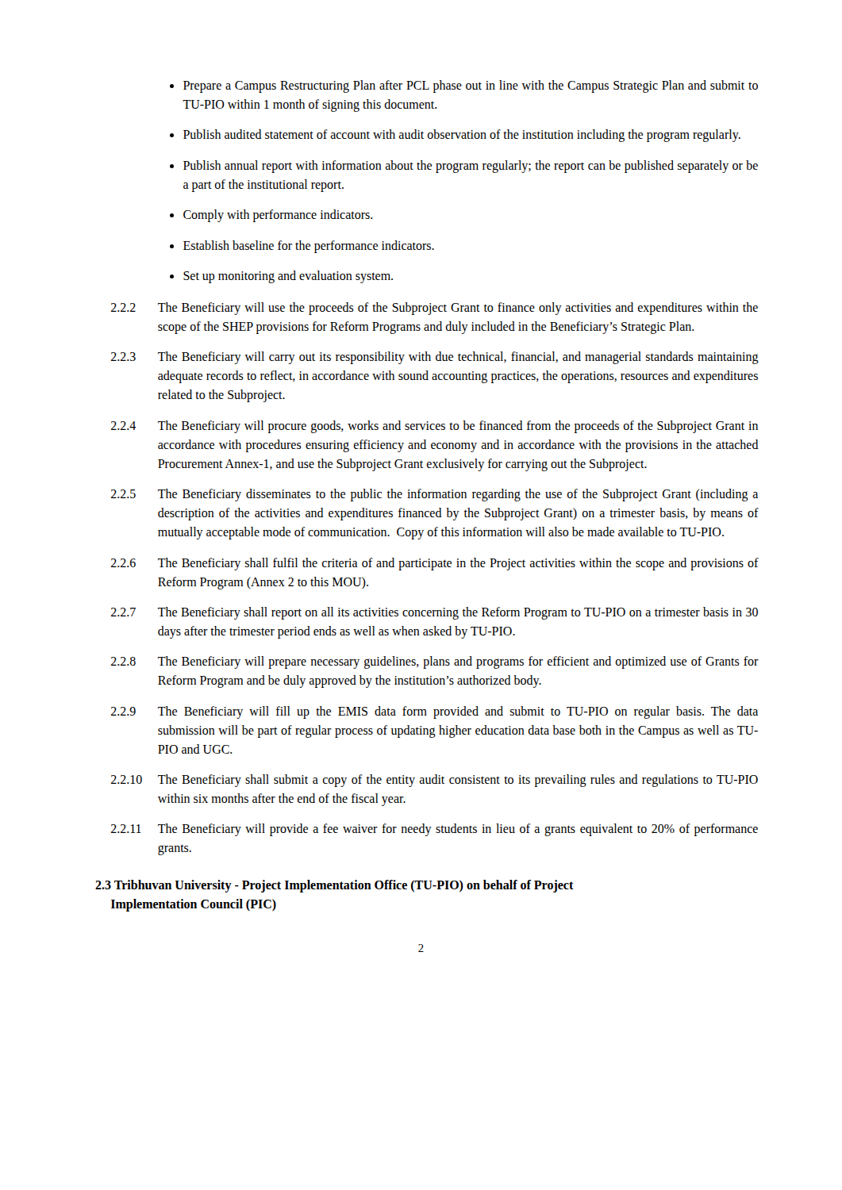Prepare a Campus Restructuring Plan after PCL phase out in line with the Campus Strategic Plan and submit to TU-PIO within 1 month of signing this document.
Publish audited statement of account with audit observation of the institution including the program regularly.
Publish annual report with information about the program regularly; the report can be published separately or be a part of the institutional report.
Comply with performance indicators.
Establish baseline for the performance indicators.
Set up monitoring and evaluation system.
2.2.2
The Beneficiary will use the proceeds of the Subproject Grant to finance only activities and expenditures within the scope of the SHEP provisions for Reform Programs and duly included in the Beneficiary’s Strategic Plan.
2.2.3
The Beneficiary will carry out its responsibility with due technical, financial, and managerial standards maintaining adequate records to reflect, in accordance with sound accounting practices, the operations, resources and expenditures related to the Subproject.
2.2.4
The Beneficiary will procure goods, works and services to be financed from the proceeds of the Subproject Grant in accordance with procedures ensuring efficiency and economy and in accordance with the provisions in the attached Procurement Annex-1, and use the Subproject Grant exclusively for carrying out the Subproject.
2.2.5
The Beneficiary disseminates to the public the information regarding the use of the Subproject Grant (including a description of the activities and expenditures financed by the Subproject Grant) on a trimester basis, by means of mutually acceptable mode of communication. Copy of this information will also be made available to TU-PIO.
2.2.6
The Beneficiary shall fulfil the criteria of and participate in the Project activities within the scope and provisions of Reform Program (Annex 2 to this MOU).
2.2.7
The Beneficiary shall report on all its activities concerning the Reform Program to TU-PIO on a trimester basis in 30 days after the trimester period ends as well as when asked by TU-PIO.
2.2.8
The Beneficiary will prepare necessary guidelines, plans and programs for efficient and optimized use of Grants for Reform Program and be duly approved by the institution’s authorized body.
2.2.9
The Beneficiary will fill up the EMIS data form provided and submit to TU-PIO on regular basis. The data submission will be part of regular process of updating higher education data base both in the Campus as well as TU-PIO and UGC.
2.2.10
The Beneficiary shall submit a copy of the entity audit consistent to its prevailing rules and regulations to TU-PIO within six months after the end of the fiscal year.
2.2.11
The Beneficiary will provide a fee waiver for needy students in lieu of a grants equivalent to 20% of performance grants.
2.3 Tribhuvan University - Project Implementation Office (TU-PIO) on behalf of Project Implementation Council (PIC)
2